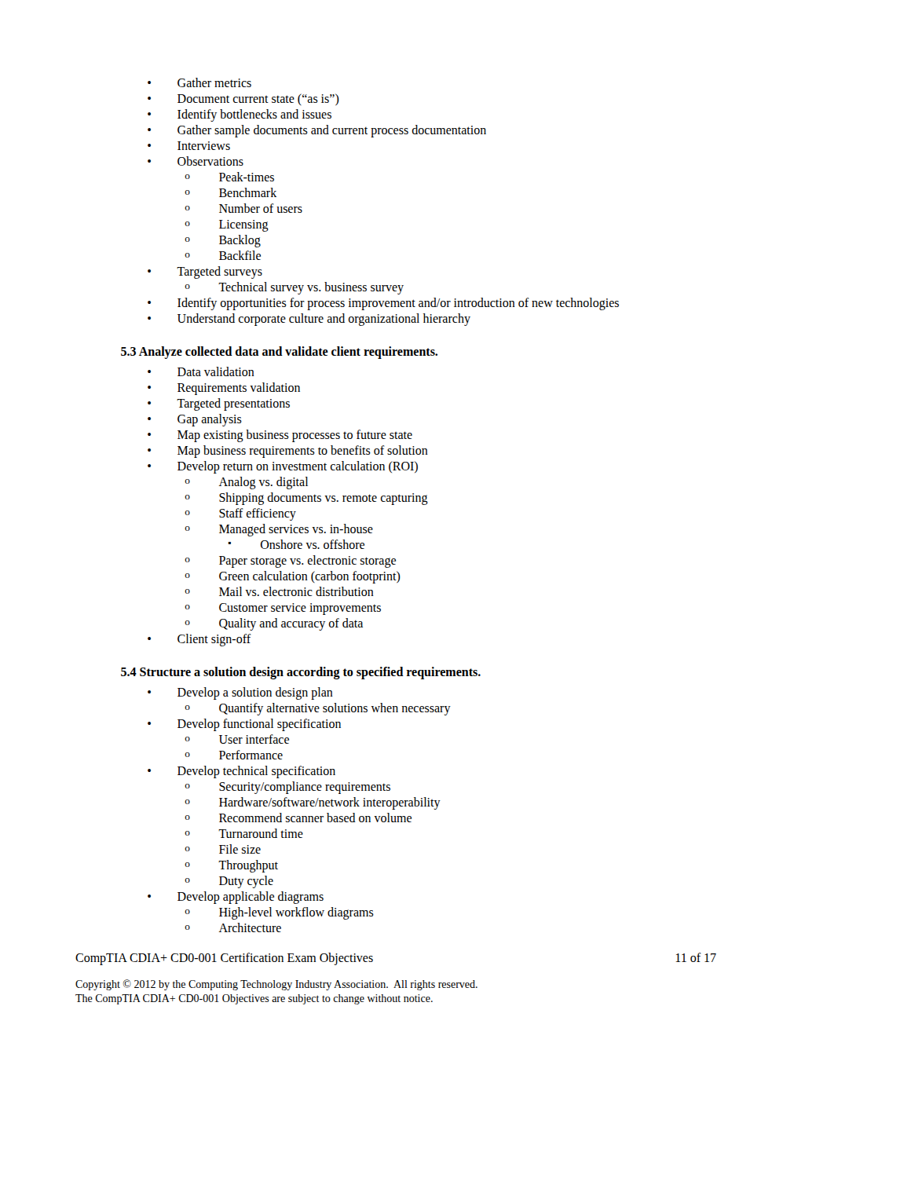Gather metrics
Document current state (“as is”)
Identify bottlenecks and issues
Gather sample documents and current process documentation
Interviews
Observations
Peak-times
Benchmark
Number of users
Licensing
Backlog
Backfile
Targeted surveys
Technical survey vs. business survey
Identify opportunities for process improvement and/or introduction of new technologies
Understand corporate culture and organizational hierarchy
5.3 Analyze collected data and validate client requirements.
Data validation
Requirements validation
Targeted presentations
Gap analysis
Map existing business processes to future state
Map business requirements to benefits of solution
Develop return on investment calculation (ROI)
Analog vs. digital
Shipping documents vs. remote capturing
Staff efficiency
Managed services vs. in-house
Onshore vs. offshore
Paper storage vs. electronic storage
Green calculation (carbon footprint)
Mail vs. electronic distribution
Customer service improvements
Quality and accuracy of data
Client sign-off
5.4 Structure a solution design according to specified requirements.
Develop a solution design plan
Quantify alternative solutions when necessary
Develop functional specification
User interface
Performance
Develop technical specification
Security/compliance requirements
Hardware/software/network interoperability
Recommend scanner based on volume
Turnaround time
File size
Throughput
Duty cycle
Develop applicable diagrams
High-level workflow diagrams
Architecture
CompTIA CDIA+ CD0-001 Certification Exam Objectives 11 of 17
Copyright © 2012 by the Computing Technology Industry Association. All rights reserved.
The CompTIA CDIA+ CD0-001 Objectives are subject to change without notice.